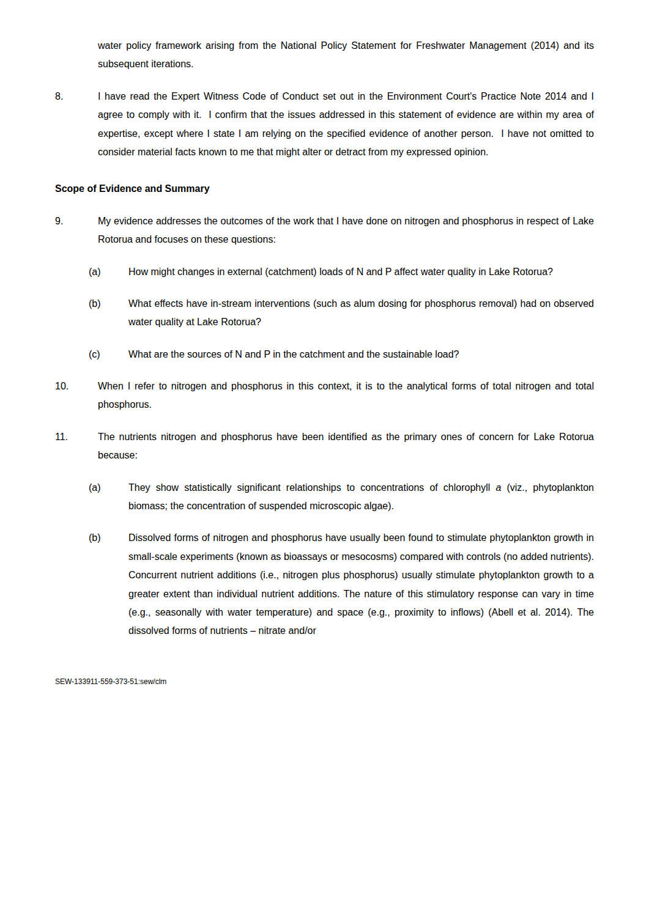water policy framework arising from the National Policy Statement for Freshwater Management (2014) and its subsequent iterations.
8. I have read the Expert Witness Code of Conduct set out in the Environment Court's Practice Note 2014 and I agree to comply with it. I confirm that the issues addressed in this statement of evidence are within my area of expertise, except where I state I am relying on the specified evidence of another person. I have not omitted to consider material facts known to me that might alter or detract from my expressed opinion.
Scope of Evidence and Summary
9. My evidence addresses the outcomes of the work that I have done on nitrogen and phosphorus in respect of Lake Rotorua and focuses on these questions:
(a) How might changes in external (catchment) loads of N and P affect water quality in Lake Rotorua?
(b) What effects have in-stream interventions (such as alum dosing for phosphorus removal) had on observed water quality at Lake Rotorua?
(c) What are the sources of N and P in the catchment and the sustainable load?
10. When I refer to nitrogen and phosphorus in this context, it is to the analytical forms of total nitrogen and total phosphorus.
11. The nutrients nitrogen and phosphorus have been identified as the primary ones of concern for Lake Rotorua because:
(a) They show statistically significant relationships to concentrations of chlorophyll a (viz., phytoplankton biomass; the concentration of suspended microscopic algae).
(b) Dissolved forms of nitrogen and phosphorus have usually been found to stimulate phytoplankton growth in small-scale experiments (known as bioassays or mesocosms) compared with controls (no added nutrients). Concurrent nutrient additions (i.e., nitrogen plus phosphorus) usually stimulate phytoplankton growth to a greater extent than individual nutrient additions. The nature of this stimulatory response can vary in time (e.g., seasonally with water temperature) and space (e.g., proximity to inflows) (Abell et al. 2014). The dissolved forms of nutrients – nitrate and/or
SEW-133911-559-373-51:sew/clm